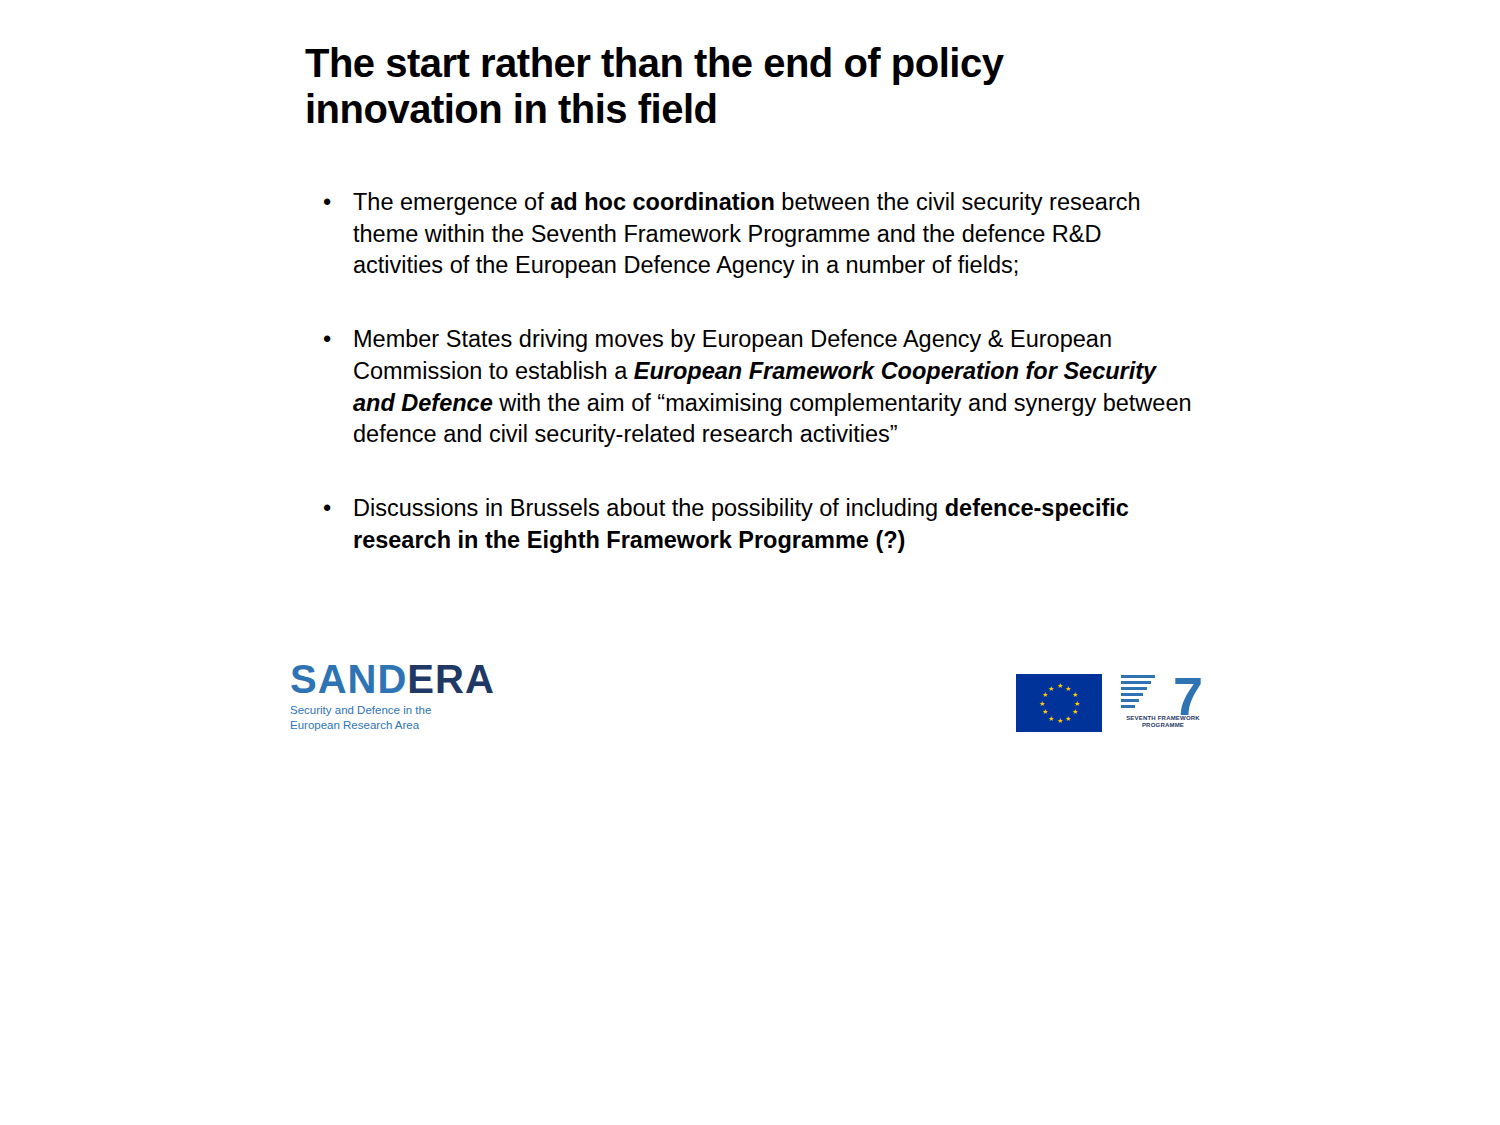The start rather than the end of policy innovation in this field
The emergence of ad hoc coordination between the civil security research theme within the Seventh Framework Programme and the defence R&D activities of the European Defence Agency in a number of fields;
Member States driving moves by European Defence Agency & European Commission to establish a European Framework Cooperation for Security and Defence with the aim of “maximising complementarity and synergy between defence and civil security-related research activities”
Discussions in Brussels about the possibility of including defence-specific research in the Eighth Framework Programme (?)
SAND ERA
Security and Defence in the
European Research Area
★
★
★
★
★
★
★
★
★
★
★
★
7
SEVENTH FRAMEWORK
PROGRAMME